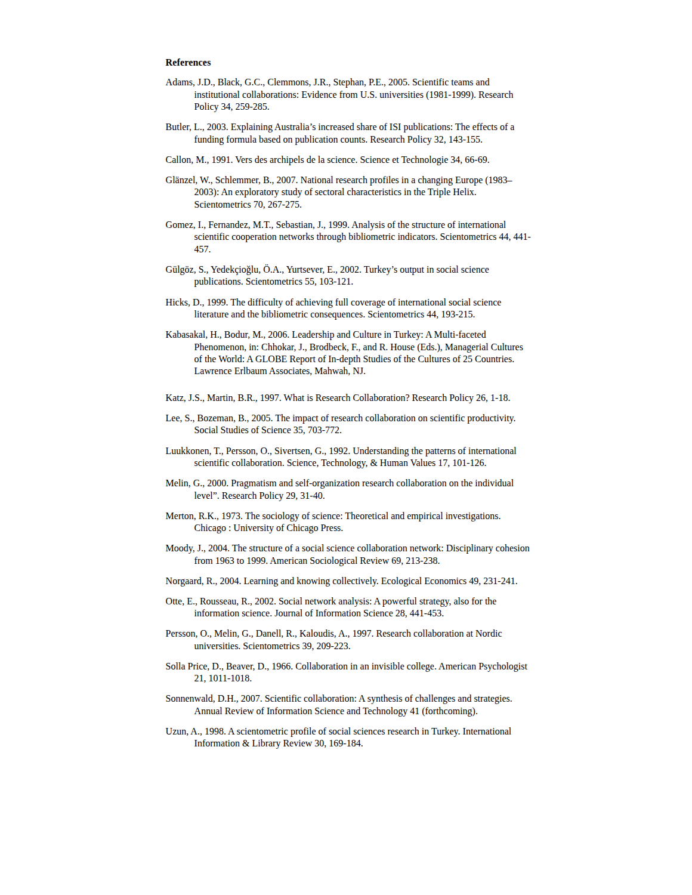References
Adams, J.D., Black, G.C., Clemmons, J.R., Stephan, P.E., 2005. Scientific teams and institutional collaborations: Evidence from U.S. universities (1981-1999). Research Policy 34, 259-285.
Butler, L., 2003. Explaining Australia’s increased share of ISI publications: The effects of a funding formula based on publication counts. Research Policy 32, 143-155.
Callon, M., 1991. Vers des archipels de la science. Science et Technologie 34, 66-69.
Glänzel, W., Schlemmer, B., 2007. National research profiles in a changing Europe (1983–2003): An exploratory study of sectoral characteristics in the Triple Helix. Scientometrics 70, 267-275.
Gomez, I., Fernandez, M.T., Sebastian, J., 1999. Analysis of the structure of international scientific cooperation networks through bibliometric indicators. Scientometrics 44, 441-457.
Gülgöz, S., Yedekçioğlu, Ö.A., Yurtsever, E., 2002. Turkey’s output in social science publications. Scientometrics 55, 103-121.
Hicks, D., 1999. The difficulty of achieving full coverage of international social science literature and the bibliometric consequences. Scientometrics 44, 193-215.
Kabasakal, H., Bodur, M., 2006. Leadership and Culture in Turkey: A Multi-faceted Phenomenon, in: Chhokar, J., Brodbeck, F., and R. House (Eds.), Managerial Cultures of the World: A GLOBE Report of In-depth Studies of the Cultures of 25 Countries. Lawrence Erlbaum Associates, Mahwah, NJ.
Katz, J.S., Martin, B.R., 1997. What is Research Collaboration? Research Policy 26, 1-18.
Lee, S., Bozeman, B., 2005. The impact of research collaboration on scientific productivity. Social Studies of Science 35, 703-772.
Luukkonen, T., Persson, O., Sivertsen, G., 1992. Understanding the patterns of international scientific collaboration. Science, Technology, & Human Values 17, 101-126.
Melin, G., 2000. Pragmatism and self-organization research collaboration on the individual level”. Research Policy 29, 31-40.
Merton, R.K., 1973. The sociology of science: Theoretical and empirical investigations. Chicago : University of Chicago Press.
Moody, J., 2004. The structure of a social science collaboration network: Disciplinary cohesion from 1963 to 1999. American Sociological Review 69, 213-238.
Norgaard, R., 2004. Learning and knowing collectively. Ecological Economics 49, 231-241.
Otte, E., Rousseau, R., 2002. Social network analysis: A powerful strategy, also for the information science. Journal of Information Science 28, 441-453.
Persson, O., Melin, G., Danell, R., Kaloudis, A., 1997. Research collaboration at Nordic universities. Scientometrics 39, 209-223.
Solla Price, D., Beaver, D., 1966. Collaboration in an invisible college. American Psychologist 21, 1011-1018.
Sonnenwald, D.H., 2007. Scientific collaboration: A synthesis of challenges and strategies. Annual Review of Information Science and Technology 41 (forthcoming).
Uzun, A., 1998. A scientometric profile of social sciences research in Turkey. International Information & Library Review 30, 169-184.